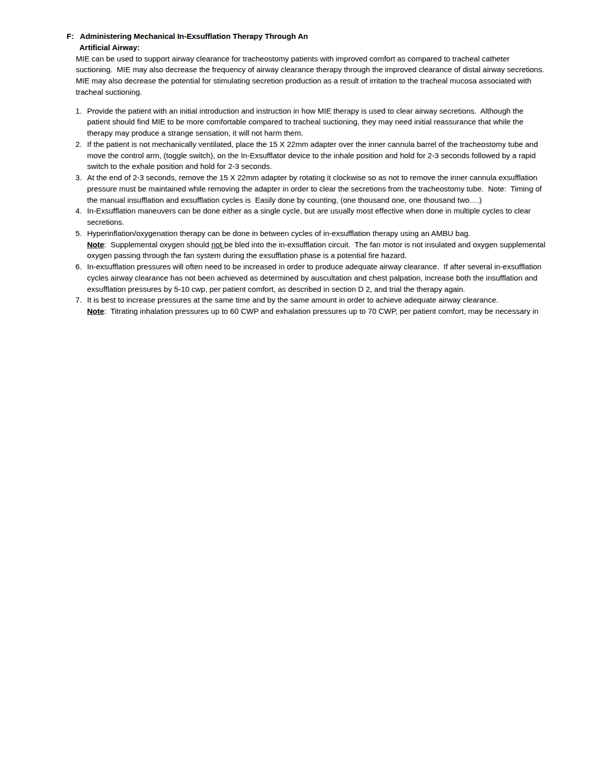F: Administering Mechanical In-Exsufflation Therapy Through An
Artificial Airway:
MIE can be used to support airway clearance for tracheostomy patients with improved comfort as compared to tracheal catheter suctioning. MIE may also decrease the frequency of airway clearance therapy through the improved clearance of distal airway secretions. MIE may also decrease the potential for stimulating secretion production as a result of irritation to the tracheal mucosa associated with tracheal suctioning.
Provide the patient with an initial introduction and instruction in how MIE therapy is used to clear airway secretions. Although the patient should find MIE to be more comfortable compared to tracheal suctioning, they may need initial reassurance that while the therapy may produce a strange sensation, it will not harm them.
If the patient is not mechanically ventilated, place the 15 X 22mm adapter over the inner cannula barrel of the tracheostomy tube and move the control arm, (toggle switch), on the In-Exsufflator device to the inhale position and hold for 2-3 seconds followed by a rapid switch to the exhale position and hold for 2-3 seconds.
At the end of 2-3 seconds, remove the 15 X 22mm adapter by rotating it clockwise so as not to remove the inner cannula exsufflation pressure must be maintained while removing the adapter in order to clear the secretions from the tracheostomy tube. Note: Timing of the manual insufflation and exsufflation cycles is Easily done by counting, (one thousand one, one thousand two….)
In-Exsufflation maneuvers can be done either as a single cycle, but are usually most effective when done in multiple cycles to clear secretions.
Hyperinflation/oxygenation therapy can be done in between cycles of in-exsufflation therapy using an AMBU bag. Note: Supplemental oxygen should not be bled into the in-exsufflation circuit. The fan motor is not insulated and oxygen supplemental oxygen passing through the fan system during the exsufflation phase is a potential fire hazard.
In-exsufflation pressures will often need to be increased in order to produce adequate airway clearance. If after several in-exsufflation cycles airway clearance has not been achieved as determined by auscultation and chest palpation, increase both the insufflation and exsufflation pressures by 5-10 cwp, per patient comfort, as described in section D 2, and trial the therapy again.
It is best to increase pressures at the same time and by the same amount in order to achieve adequate airway clearance. Note: Titrating inhalation pressures up to 60 CWP and exhalation pressures up to 70 CWP, per patient comfort, may be necessary in